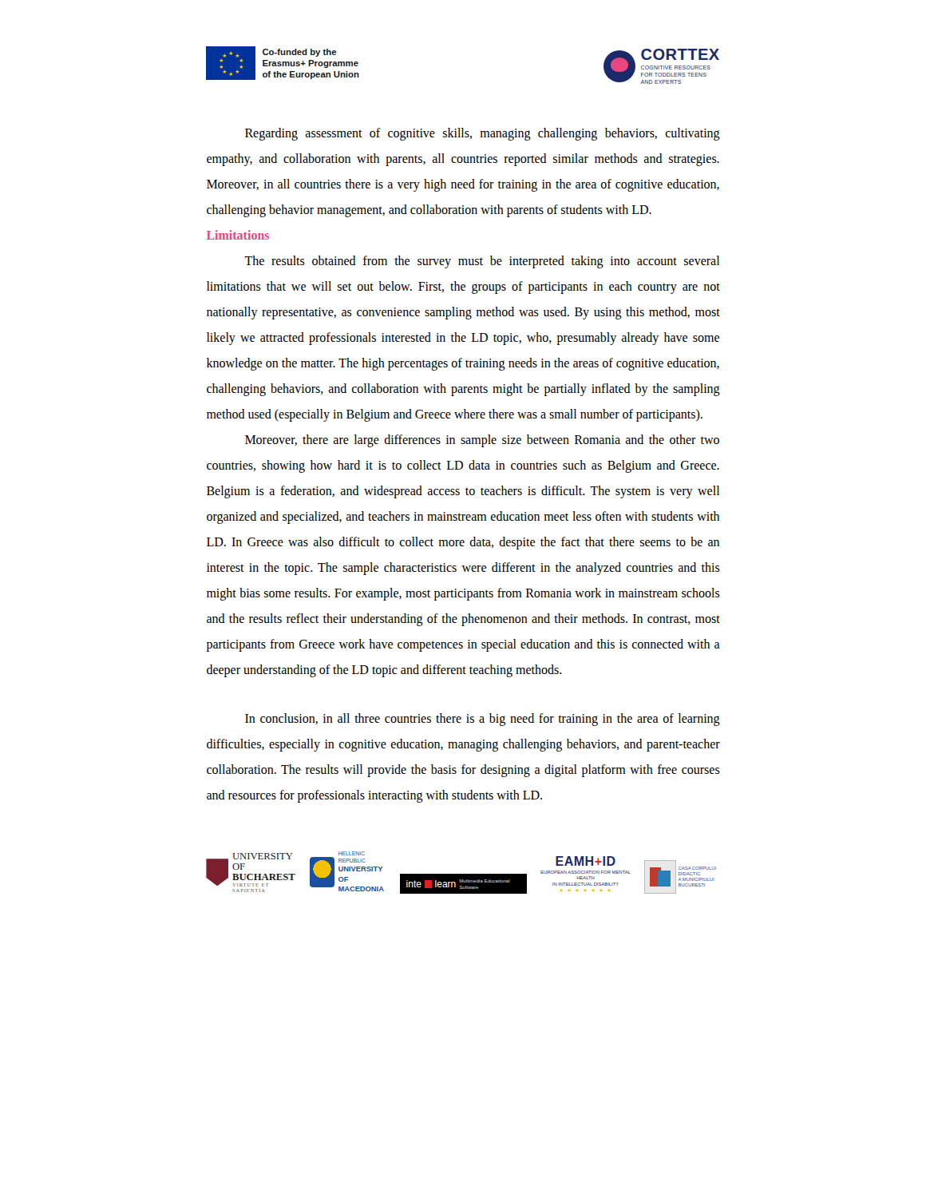★ ★ ★ ★ ★ ★ ★ ★ ★ ★
Co-funded by the
Erasmus+ Programme
of the European Union
CORTTEX
COGNITIVE RESOURCES
FOR TODDLERS TEENS
AND EXPERTS
Regarding assessment of cognitive skills, managing challenging behaviors, cultivating empathy, and collaboration with parents, all countries reported similar methods and strategies. Moreover, in all countries there is a very high need for training in the area of cognitive education, challenging behavior management, and collaboration with parents of students with LD.
Limitations
The results obtained from the survey must be interpreted taking into account several limitations that we will set out below. First, the groups of participants in each country are not nationally representative, as convenience sampling method was used. By using this method, most likely we attracted professionals interested in the LD topic, who, presumably already have some knowledge on the matter. The high percentages of training needs in the areas of cognitive education, challenging behaviors, and collaboration with parents might be partially inflated by the sampling method used (especially in Belgium and Greece where there was a small number of participants).
Moreover, there are large differences in sample size between Romania and the other two countries, showing how hard it is to collect LD data in countries such as Belgium and Greece. Belgium is a federation, and widespread access to teachers is difficult. The system is very well organized and specialized, and teachers in mainstream education meet less often with students with LD. In Greece was also difficult to collect more data, despite the fact that there seems to be an interest in the topic. The sample characteristics were different in the analyzed countries and this might bias some results. For example, most participants from Romania work in mainstream schools and the results reflect their understanding of the phenomenon and their methods. In contrast, most participants from Greece work have competences in special education and this is connected with a deeper understanding of the LD topic and different teaching methods.
In conclusion, in all three countries there is a big need for training in the area of learning difficulties, especially in cognitive education, managing challenging behaviors, and parent-teacher collaboration. The results will provide the basis for designing a digital platform with free courses and resources for professionals interacting with students with LD.
UNIVERSITY OF
BUCHAREST
VIRTUTE ET SAPIENTIA
HELLENIC
REPUBLIC
UNIVERSITY
OF MACEDONIA
inte learn Multimedia Educational Software
EAMH+ID
EUROPEAN ASSOCIATION FOR MENTAL HEALTH
IN INTELLECTUAL DISABILITY
★ ★ ★ ★ ★ ★ ★
CASA CORPULUI DIDACTIC
A MUNICIPIULUI BUCUREȘTI